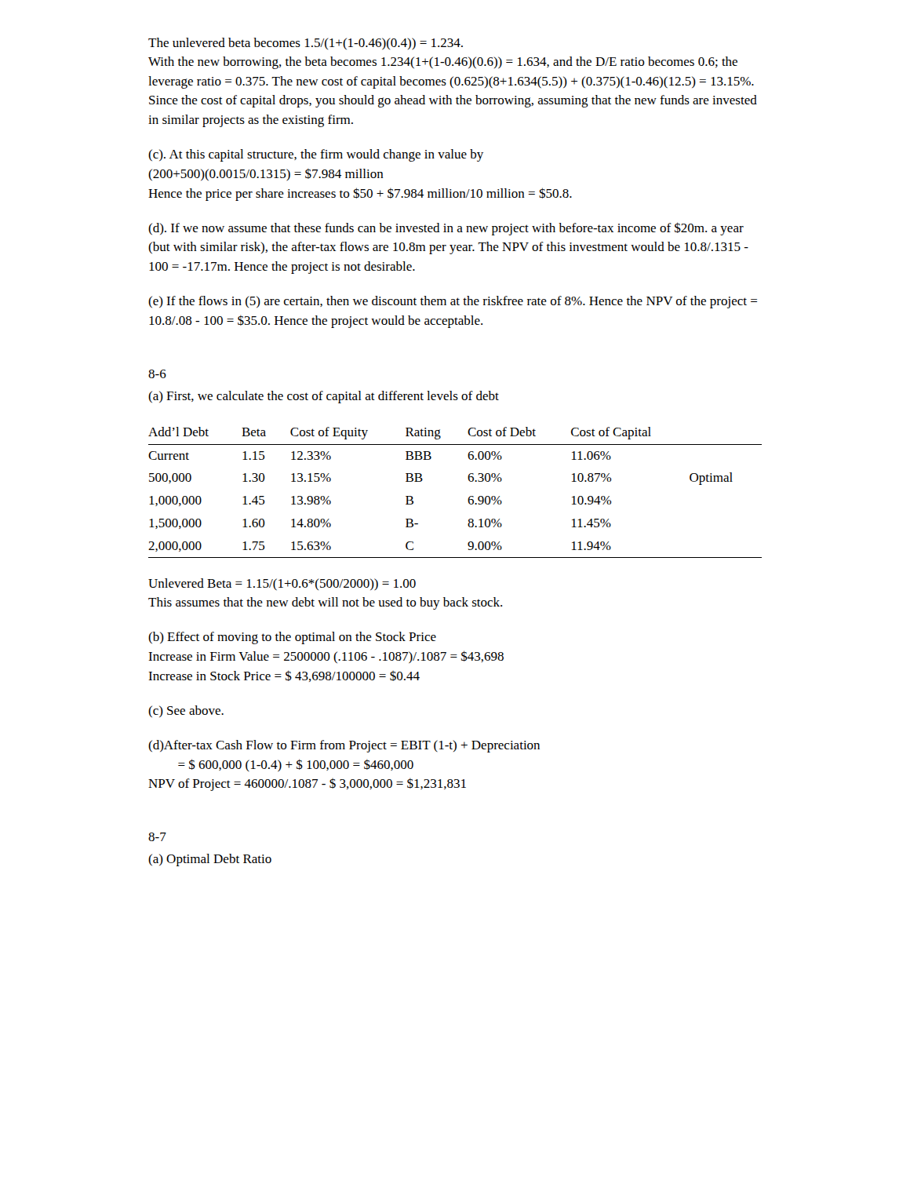The unlevered beta becomes 1.5/(1+(1-0.46)(0.4)) = 1.234.
With the new borrowing, the beta becomes 1.234(1+(1-0.46)(0.6)) = 1.634, and the D/E ratio becomes 0.6; the leverage ratio = 0.375. The new cost of capital becomes (0.625)(8+1.634(5.5)) + (0.375)(1-0.46)(12.5) = 13.15%. Since the cost of capital drops, you should go ahead with the borrowing, assuming that the new funds are invested in similar projects as the existing firm.
(c). At this capital structure, the firm would change in value by
(200+500)(0.0015/0.1315) = $7.984 million
Hence the price per share increases to $50 + $7.984 million/10 million = $50.8.
(d). If we now assume that these funds can be invested in a new project with before-tax income of $20m. a year (but with similar risk), the after-tax flows are 10.8m per year. The NPV of this investment would be 10.8/.1315 - 100 = -17.17m. Hence the project is not desirable.
(e) If the flows in (5) are certain, then we discount them at the riskfree rate of 8%. Hence the NPV of the project = 10.8/.08 - 100 = $35.0. Hence the project would be acceptable.
8-6
(a) First, we calculate the cost of capital at different levels of debt
| Add’l Debt | Beta | Cost of Equity | Rating | Cost of Debt | Cost of Capital | |
| --- | --- | --- | --- | --- | --- | --- |
| Current | 1.15 | 12.33% | BBB | 6.00% | 11.06% | |
| 500,000 | 1.30 | 13.15% | BB | 6.30% | 10.87% | Optimal |
| 1,000,000 | 1.45 | 13.98% | B | 6.90% | 10.94% | |
| 1,500,000 | 1.60 | 14.80% | B- | 8.10% | 11.45% | |
| 2,000,000 | 1.75 | 15.63% | C | 9.00% | 11.94% | |
Unlevered Beta = 1.15/(1+0.6*(500/2000)) = 1.00
This assumes that the new debt will not be used to buy back stock.
(b) Effect of moving to the optimal on the Stock Price
Increase in Firm Value = 2500000 (.1106 - .1087)/.1087 = $43,698
Increase in Stock Price = $ 43,698/100000 = $0.44
(c) See above.
(d)After-tax Cash Flow to Firm from Project = EBIT (1-t) + Depreciation
= $ 600,000 (1-0.4) + $ 100,000 = $460,000
NPV of Project = 460000/.1087 - $ 3,000,000 = $1,231,831
8-7
(a) Optimal Debt Ratio